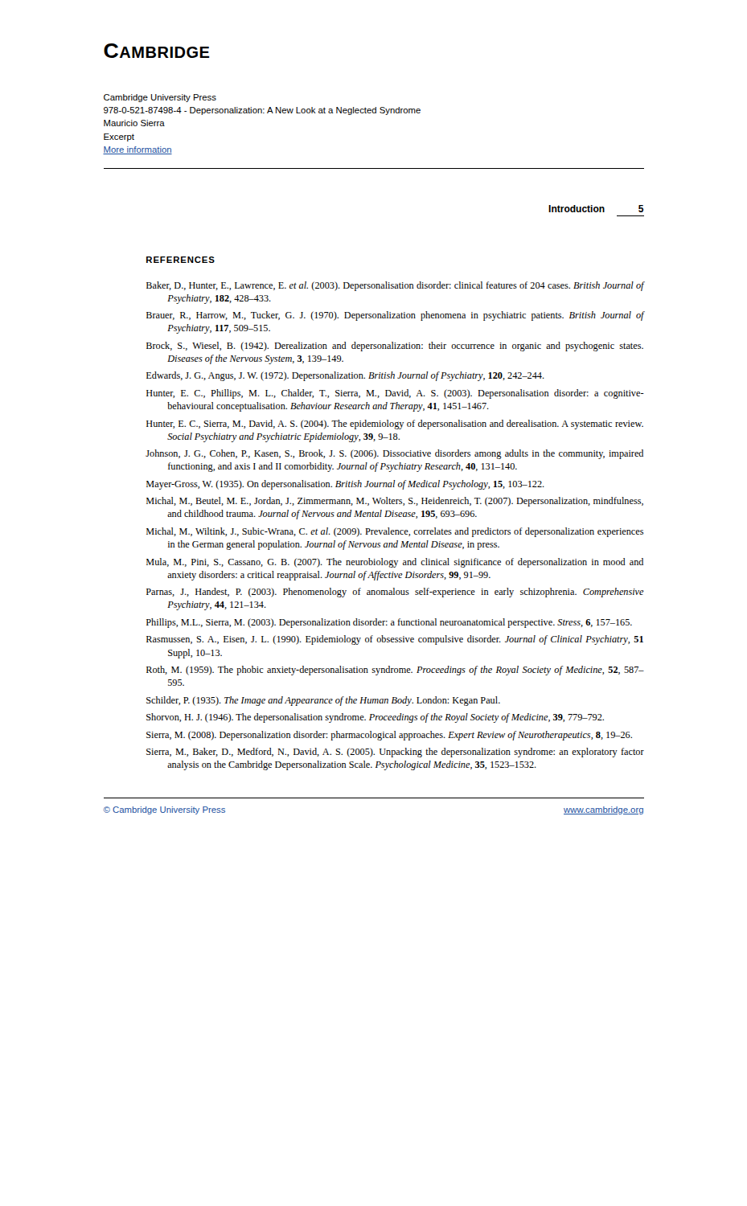CAMBRIDGE
Cambridge University Press
978-0-521-87498-4 - Depersonalization: A New Look at a Neglected Syndrome
Mauricio Sierra
Excerpt
More information
Introduction 5
REFERENCES
Baker, D., Hunter, E., Lawrence, E. et al. (2003). Depersonalisation disorder: clinical features of 204 cases. British Journal of Psychiatry, 182, 428–433.
Brauer, R., Harrow, M., Tucker, G. J. (1970). Depersonalization phenomena in psychiatric patients. British Journal of Psychiatry, 117, 509–515.
Brock, S., Wiesel, B. (1942). Derealization and depersonalization: their occurrence in organic and psychogenic states. Diseases of the Nervous System, 3, 139–149.
Edwards, J. G., Angus, J. W. (1972). Depersonalization. British Journal of Psychiatry, 120, 242–244.
Hunter, E. C., Phillips, M. L., Chalder, T., Sierra, M., David, A. S. (2003). Depersonalisation disorder: a cognitive-behavioural conceptualisation. Behaviour Research and Therapy, 41, 1451–1467.
Hunter, E. C., Sierra, M., David, A. S. (2004). The epidemiology of depersonalisation and derealisation. A systematic review. Social Psychiatry and Psychiatric Epidemiology, 39, 9–18.
Johnson, J. G., Cohen, P., Kasen, S., Brook, J. S. (2006). Dissociative disorders among adults in the community, impaired functioning, and axis I and II comorbidity. Journal of Psychiatry Research, 40, 131–140.
Mayer-Gross, W. (1935). On depersonalisation. British Journal of Medical Psychology, 15, 103–122.
Michal, M., Beutel, M. E., Jordan, J., Zimmermann, M., Wolters, S., Heidenreich, T. (2007). Depersonalization, mindfulness, and childhood trauma. Journal of Nervous and Mental Disease, 195, 693–696.
Michal, M., Wiltink, J., Subic-Wrana, C. et al. (2009). Prevalence, correlates and predictors of depersonalization experiences in the German general population. Journal of Nervous and Mental Disease, in press.
Mula, M., Pini, S., Cassano, G. B. (2007). The neurobiology and clinical significance of depersonalization in mood and anxiety disorders: a critical reappraisal. Journal of Affective Disorders, 99, 91–99.
Parnas, J., Handest, P. (2003). Phenomenology of anomalous self-experience in early schizophrenia. Comprehensive Psychiatry, 44, 121–134.
Phillips, M.L., Sierra, M. (2003). Depersonalization disorder: a functional neuroanatomical perspective. Stress, 6, 157–165.
Rasmussen, S. A., Eisen, J. L. (1990). Epidemiology of obsessive compulsive disorder. Journal of Clinical Psychiatry, 51 Suppl, 10–13.
Roth, M. (1959). The phobic anxiety-depersonalisation syndrome. Proceedings of the Royal Society of Medicine, 52, 587–595.
Schilder, P. (1935). The Image and Appearance of the Human Body. London: Kegan Paul.
Shorvon, H. J. (1946). The depersonalisation syndrome. Proceedings of the Royal Society of Medicine, 39, 779–792.
Sierra, M. (2008). Depersonalization disorder: pharmacological approaches. Expert Review of Neurotherapeutics, 8, 19–26.
Sierra, M., Baker, D., Medford, N., David, A. S. (2005). Unpacking the depersonalization syndrome: an exploratory factor analysis on the Cambridge Depersonalization Scale. Psychological Medicine, 35, 1523–1532.
© Cambridge University Press www.cambridge.org